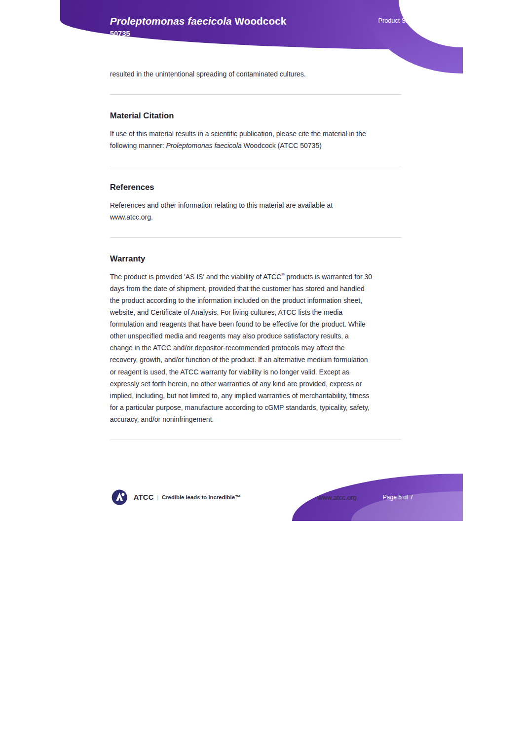Proleptomonas faecicola Woodcock
50735
Product Sheet
resulted in the unintentional spreading of contaminated cultures.
Material Citation
If use of this material results in a scientific publication, please cite the material in the following manner: Proleptomonas faecicola Woodcock (ATCC 50735)
References
References and other information relating to this material are available at www.atcc.org.
Warranty
The product is provided 'AS IS' and the viability of ATCC® products is warranted for 30 days from the date of shipment, provided that the customer has stored and handled the product according to the information included on the product information sheet, website, and Certificate of Analysis. For living cultures, ATCC lists the media formulation and reagents that have been found to be effective for the product. While other unspecified media and reagents may also produce satisfactory results, a change in the ATCC and/or depositor-recommended protocols may affect the recovery, growth, and/or function of the product. If an alternative medium formulation or reagent is used, the ATCC warranty for viability is no longer valid. Except as expressly set forth herein, no other warranties of any kind are provided, express or implied, including, but not limited to, any implied warranties of merchantability, fitness for a particular purpose, manufacture according to cGMP standards, typicality, safety, accuracy, and/or noninfringement.
ATCC | Credible leads to Incredible™
www.atcc.org
Page 5 of 7